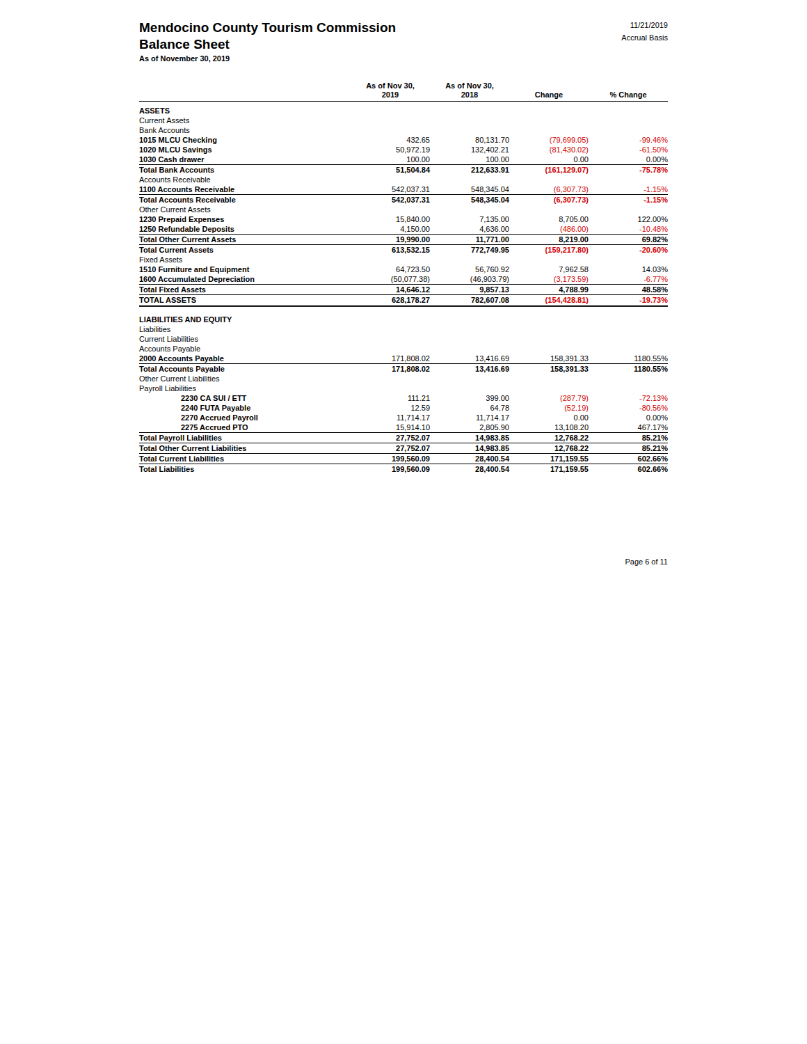| Mendocino County Tourism Commission Balance Sheet As of November 30, 2019 | 11/21/2019 Accrual Basis |
| | As of Nov 30, 2019 | As of Nov 30, 2018 | Change | % Change |
| --- | --- | --- | --- | --- |
| ASSETS | | | | |
| Current Assets | | | | |
| Bank Accounts | | | | |
| 1015 MLCU Checking | 432.65 | 80,131.70 | (79,699.05) | -99.46% |
| 1020 MLCU Savings | 50,972.19 | 132,402.21 | (81,430.02) | -61.50% |
| 1030 Cash drawer | 100.00 | 100.00 | 0.00 | 0.00% |
| Total Bank Accounts | 51,504.84 | 212,633.91 | (161,129.07) | -75.78% |
| Accounts Receivable | | | | |
| 1100 Accounts Receivable | 542,037.31 | 548,345.04 | (6,307.73) | -1.15% |
| Total Accounts Receivable | 542,037.31 | 548,345.04 | (6,307.73) | -1.15% |
| Other Current Assets | | | | |
| 1230 Prepaid Expenses | 15,840.00 | 7,135.00 | 8,705.00 | 122.00% |
| 1250 Refundable Deposits | 4,150.00 | 4,636.00 | (486.00) | -10.48% |
| Total Other Current Assets | 19,990.00 | 11,771.00 | 8,219.00 | 69.82% |
| Total Current Assets | 613,532.15 | 772,749.95 | (159,217.80) | -20.60% |
| Fixed Assets | | | | |
| 1510 Furniture and Equipment | 64,723.50 | 56,760.92 | 7,962.58 | 14.03% |
| 1600 Accumulated Depreciation | (50,077.38) | (46,903.79) | (3,173.59) | -6.77% |
| Total Fixed Assets | 14,646.12 | 9,857.13 | 4,788.99 | 48.58% |
| TOTAL ASSETS | 628,178.27 | 782,607.08 | (154,428.81) | -19.73% |
| LIABILITIES AND EQUITY | | | | |
| Liabilities | | | | |
| Current Liabilities | | | | |
| Accounts Payable | | | | |
| 2000 Accounts Payable | 171,808.02 | 13,416.69 | 158,391.33 | 1180.55% |
| Total Accounts Payable | 171,808.02 | 13,416.69 | 158,391.33 | 1180.55% |
| Other Current Liabilities | | | | |
| Payroll Liabilities | | | | |
| 2230 CA SUI / ETT | 111.21 | 399.00 | (287.79) | -72.13% |
| 2240 FUTA Payable | 12.59 | 64.78 | (52.19) | -80.56% |
| 2270 Accrued Payroll | 11,714.17 | 11,714.17 | 0.00 | 0.00% |
| 2275 Accrued PTO | 15,914.10 | 2,805.90 | 13,108.20 | 467.17% |
| Total Payroll Liabilities | 27,752.07 | 14,983.85 | 12,768.22 | 85.21% |
| Total Other Current Liabilities | 27,752.07 | 14,983.85 | 12,768.22 | 85.21% |
| Total Current Liabilities | 199,560.09 | 28,400.54 | 171,159.55 | 602.66% |
| Total Liabilities | 199,560.09 | 28,400.54 | 171,159.55 | 602.66% |
Page 6 of 11